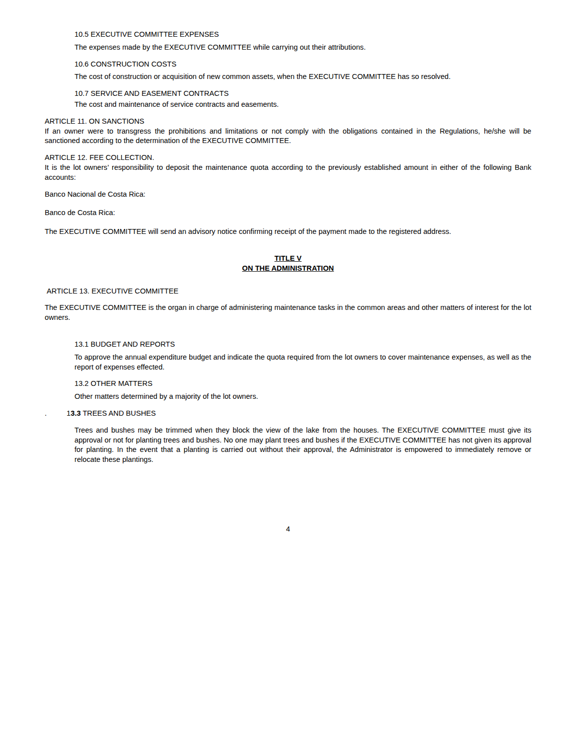10.5 EXECUTIVE COMMITTEE EXPENSES
The expenses made by the EXECUTIVE COMMITTEE while carrying out their attributions.
10.6 CONSTRUCTION COSTS
The cost of construction or acquisition of new common assets, when the EXECUTIVE COMMITTEE has so resolved.
10.7 SERVICE AND EASEMENT CONTRACTS
The cost and maintenance of service contracts and easements.
ARTICLE 11. ON SANCTIONS
If an owner were to transgress the prohibitions and limitations or not comply with the obligations contained in the Regulations, he/she will be sanctioned according to the determination of the EXECUTIVE COMMITTEE.
ARTICLE 12. FEE COLLECTION.
It is the lot owners’ responsibility to deposit the maintenance quota according to the previously established amount in either of the following Bank accounts:
Banco Nacional de Costa Rica:
Banco de Costa Rica:
The EXECUTIVE COMMITTEE will send an advisory notice confirming receipt of the payment made to the registered address.
TITLE V
ON THE ADMINISTRATION
ARTICLE 13. EXECUTIVE COMMITTEE
The EXECUTIVE COMMITTEE is the organ in charge of administering maintenance tasks in the common areas and other matters of interest for the lot owners.
13.1 BUDGET AND REPORTS
To approve the annual expenditure budget and indicate the quota required from the lot owners to cover maintenance expenses, as well as the report of expenses effected.
13.2 OTHER MATTERS
Other matters determined by a majority of the lot owners.
. 13.3 TREES AND BUSHES
Trees and bushes may be trimmed when they block the view of the lake from the houses. The EXECUTIVE COMMITTEE must give its approval or not for planting trees and bushes. No one may plant trees and bushes if the EXECUTIVE COMMITTEE has not given its approval for planting. In the event that a planting is carried out without their approval, the Administrator is empowered to immediately remove or relocate these plantings.
4